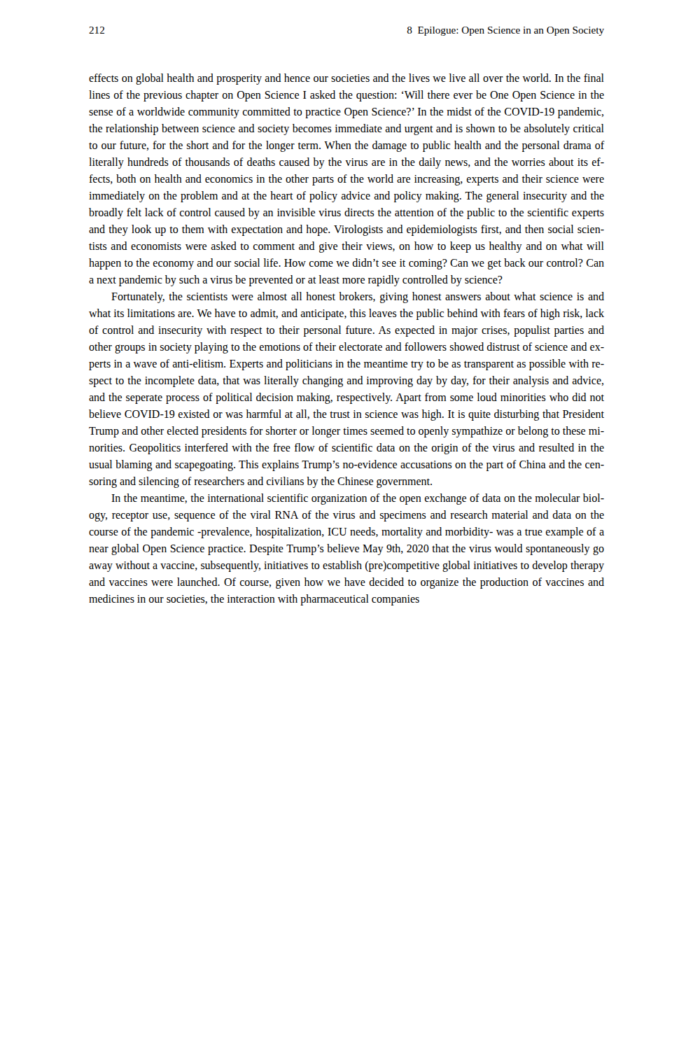212 8 Epilogue: Open Science in an Open Society
effects on global health and prosperity and hence our societies and the lives we live all over the world. In the final lines of the previous chapter on Open Science I asked the question: ‘Will there ever be One Open Science in the sense of a worldwide community committed to practice Open Science?’ In the midst of the COVID-19 pandemic, the relationship between science and society becomes immediate and urgent and is shown to be absolutely critical to our future, for the short and for the longer term. When the damage to public health and the personal drama of literally hundreds of thousands of deaths caused by the virus are in the daily news, and the worries about its effects, both on health and economics in the other parts of the world are increasing, experts and their science were immediately on the problem and at the heart of policy advice and policy making. The general insecurity and the broadly felt lack of control caused by an invisible virus directs the attention of the public to the scientific experts and they look up to them with expectation and hope. Virologists and epidemiologists first, and then social scientists and economists were asked to comment and give their views, on how to keep us healthy and on what will happen to the economy and our social life. How come we didn’t see it coming? Can we get back our control? Can a next pandemic by such a virus be prevented or at least more rapidly controlled by science?
Fortunately, the scientists were almost all honest brokers, giving honest answers about what science is and what its limitations are. We have to admit, and anticipate, this leaves the public behind with fears of high risk, lack of control and insecurity with respect to their personal future. As expected in major crises, populist parties and other groups in society playing to the emotions of their electorate and followers showed distrust of science and experts in a wave of anti-elitism. Experts and politicians in the meantime try to be as transparent as possible with respect to the incomplete data, that was literally changing and improving day by day, for their analysis and advice, and the seperate process of political decision making, respectively. Apart from some loud minorities who did not believe COVID-19 existed or was harmful at all, the trust in science was high. It is quite disturbing that President Trump and other elected presidents for shorter or longer times seemed to openly sympathize or belong to these minorities. Geopolitics interfered with the free flow of scientific data on the origin of the virus and resulted in the usual blaming and scapegoating. This explains Trump’s no-evidence accusations on the part of China and the censoring and silencing of researchers and civilians by the Chinese government.
In the meantime, the international scientific organization of the open exchange of data on the molecular biology, receptor use, sequence of the viral RNA of the virus and specimens and research material and data on the course of the pandemic -prevalence, hospitalization, ICU needs, mortality and morbidity- was a true example of a near global Open Science practice. Despite Trump’s believe May 9th, 2020 that the virus would spontaneously go away without a vaccine, subsequently, initiatives to establish (pre)competitive global initiatives to develop therapy and vaccines were launched. Of course, given how we have decided to organize the production of vaccines and medicines in our societies, the interaction with pharmaceutical companies